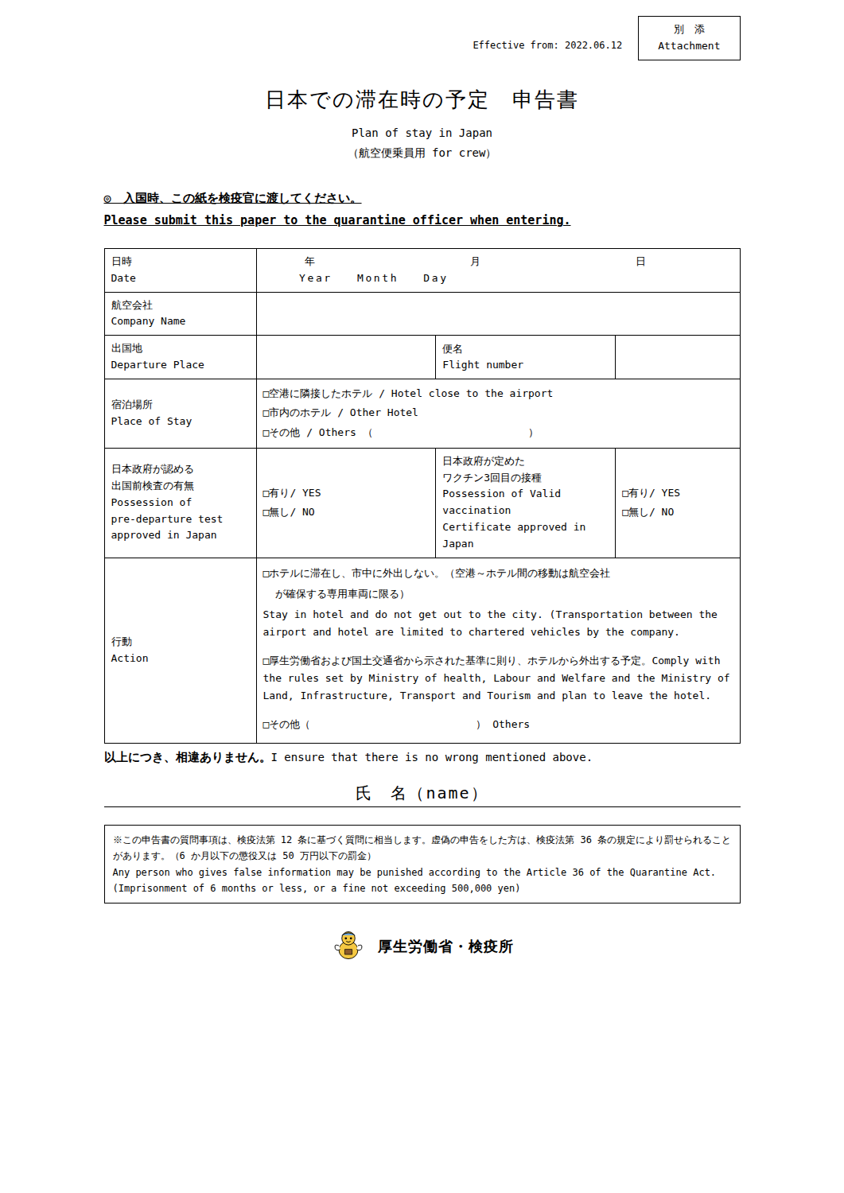Effective from: 2022.06.12
別　添
Attachment
日本での滞在時の予定　申告書
Plan of stay in Japan
（航空便乗員用 for crew）
◎　入国時、この紙を検疫官に渡してください。 Please submit this paper to the quarantine officer when entering.
| 日時 Date | 年 月 日 Year Month Day |
| 航空会社 Company Name | |
| 出国地 Departure Place | | 便名 Flight number | |
| 宿泊場所 Place of Stay | □ 空港に隣接したホテル / Hotel close to the airport □ 市内のホテル / Other Hotel □ その他 / Others （ ） |
| 日本政府が認める 出国前検査の有無 Possession of pre-departure test approved in Japan | □ 有り/ YES □ 無し/ NO | 日本政府が定めた ワクチン3回目の接種 Possession of Valid vaccination Certificate approved in Japan | □ 有り/ YES □ 無し/ NO |
| 行動 Action | □ ホテルに滞在し、市中に外出しない。（空港～ホテル間の移動は航空会社 が確保する専用車両に限る） Stay in hotel and do not get out to the city. (Transportation between the airport and hotel are limited to chartered vehicles by the company. □ 厚生労働省および国土交通省から示された基準に則り、ホテルから外出する予定。Comply with the rules set by Ministry of health, Labour and Welfare and the Ministry of Land, Infrastructure, Transport and Tourism and plan to leave the hotel. □ その他（ ） Others |
以上につき、相違ありません。I ensure that there is no wrong mentioned above.
氏　名（name）
※この申告書の質問事項は、検疫法第 12 条に基づく質問に相当します。虚偽の申告をした方は、検疫法第 36 条の規定により罰せられることがあります。（6 か月以下の懲役又は 50 万円以下の罰金）
Any person who gives false information may be punished according to the Article 36 of the Quarantine Act. (Imprisonment of 6 months or less, or a fine not exceeding 500,000 yen)
厚生労働省・検疫所